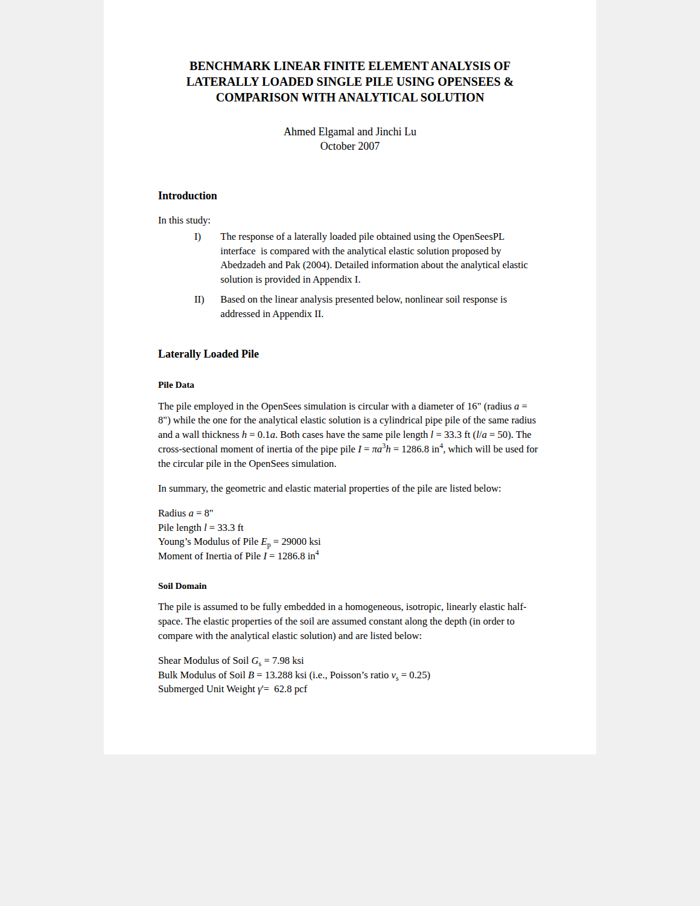Benchmark Linear Finite Element Analysis of
Laterally Loaded Single Pile Using OpenSees &
Comparison with Analytical Solution
Ahmed Elgamal and Jinchi Lu
October 2007
Introduction
In this study:
I) The response of a laterally loaded pile obtained using the OpenSeesPL interface is compared with the analytical elastic solution proposed by Abedzadeh and Pak (2004). Detailed information about the analytical elastic solution is provided in Appendix I.
II) Based on the linear analysis presented below, nonlinear soil response is addressed in Appendix II.
Laterally Loaded Pile
Pile Data
The pile employed in the OpenSees simulation is circular with a diameter of 16" (radius a = 8") while the one for the analytical elastic solution is a cylindrical pipe pile of the same radius and a wall thickness h = 0.1a. Both cases have the same pile length l = 33.3 ft (l/a = 50). The cross-sectional moment of inertia of the pipe pile I = πa3h = 1286.8 in4, which will be used for the circular pile in the OpenSees simulation.
In summary, the geometric and elastic material properties of the pile are listed below:
Radius a = 8"
Pile length l = 33.3 ft
Young’s Modulus of Pile Ep = 29000 ksi
Moment of Inertia of Pile I = 1286.8 in4
Soil Domain
The pile is assumed to be fully embedded in a homogeneous, isotropic, linearly elastic half-space. The elastic properties of the soil are assumed constant along the depth (in order to compare with the analytical elastic solution) and are listed below:
Shear Modulus of Soil Gs = 7.98 ksi
Bulk Modulus of Soil B = 13.288 ksi (i.e., Poisson’s ratio νs = 0.25)
Submerged Unit Weight γ'= 62.8 pcf